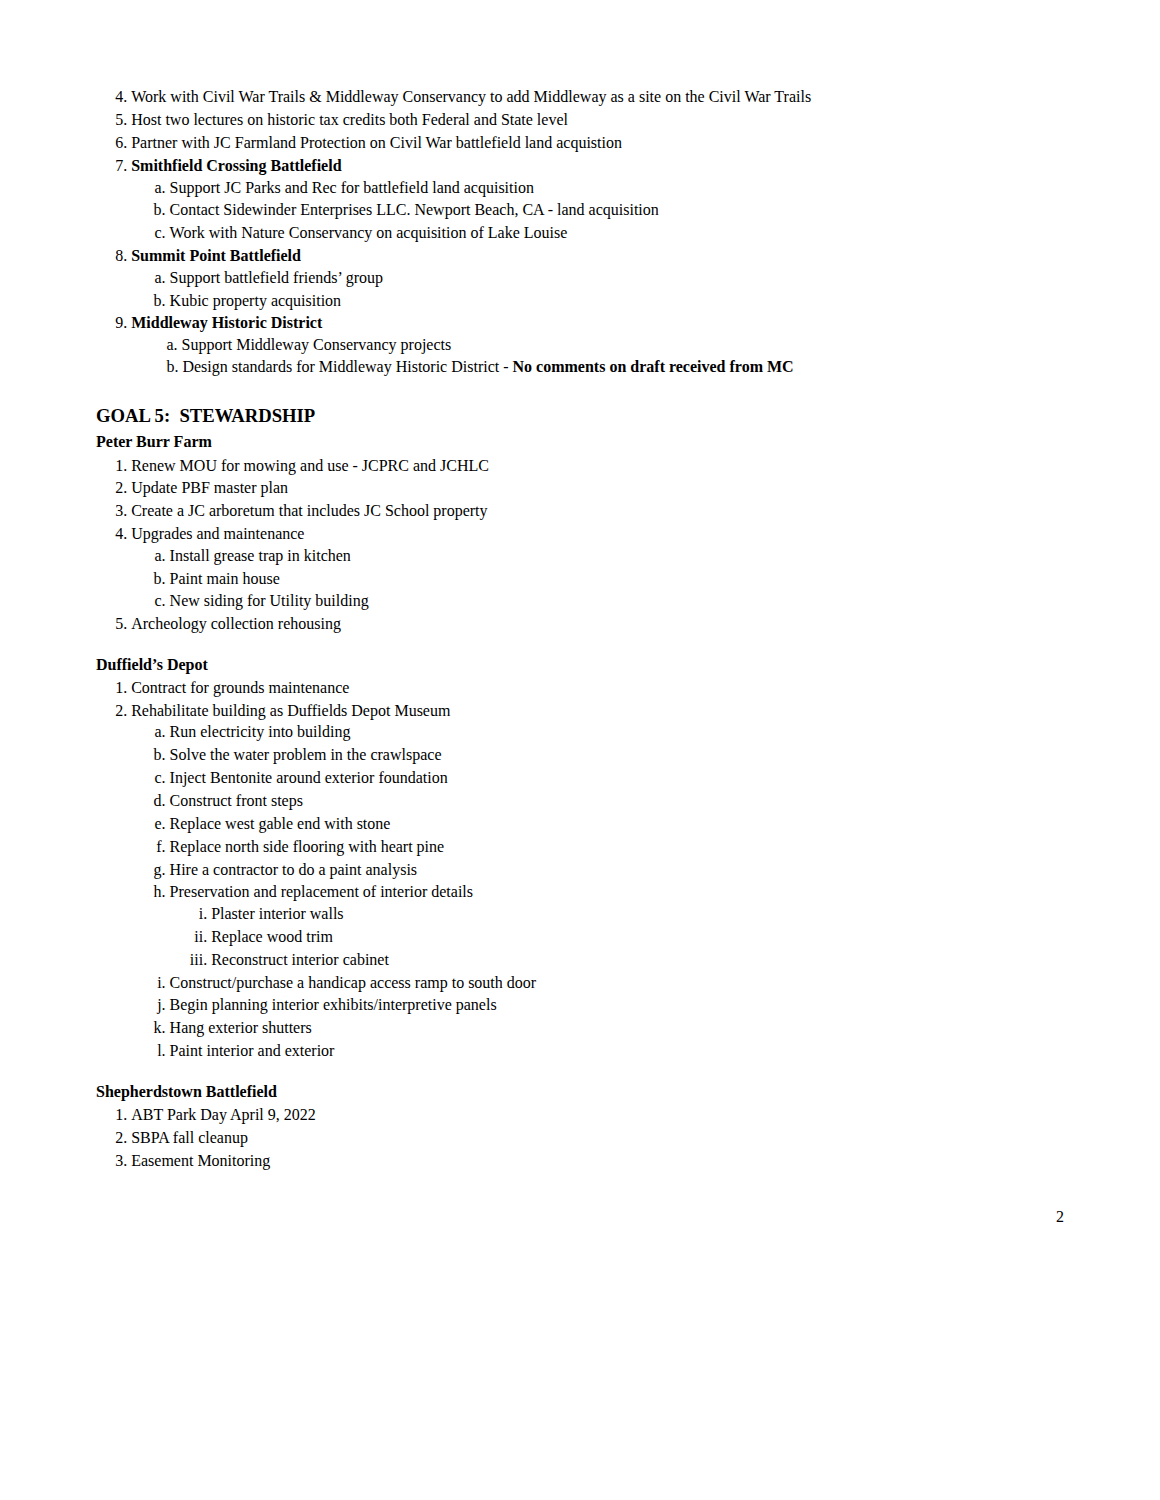Work with Civil War Trails & Middleway Conservancy to add Middleway as a site on the Civil War Trails
Host two lectures on historic tax credits both Federal and State level
Partner with JC Farmland Protection on Civil War battlefield land acquistion
Smithfield Crossing Battlefield
Support JC Parks and Rec for battlefield land acquisition
Contact Sidewinder Enterprises LLC. Newport Beach, CA - land acquisition
Work with Nature Conservancy on acquisition of Lake Louise
Summit Point Battlefield
Support battlefield friends’ group
Kubic property acquisition
Middleway Historic District
a. Support Middleway Conservancy projects
b. Design standards for Middleway Historic District - No comments on draft received from MC
GOAL 5: STEWARDSHIP
Peter Burr Farm
Renew MOU for mowing and use - JCPRC and JCHLC
Update PBF master plan
Create a JC arboretum that includes JC School property
Upgrades and maintenance
Install grease trap in kitchen
Paint main house
New siding for Utility building
Archeology collection rehousing
Duffield’s Depot
Contract for grounds maintenance
Rehabilitate building as Duffields Depot Museum
Run electricity into building
Solve the water problem in the crawlspace
Inject Bentonite around exterior foundation
Construct front steps
Replace west gable end with stone
Replace north side flooring with heart pine
Hire a contractor to do a paint analysis
Preservation and replacement of interior details
Plaster interior walls
Replace wood trim
Reconstruct interior cabinet
Construct/purchase a handicap access ramp to south door
Begin planning interior exhibits/interpretive panels
Hang exterior shutters
Paint interior and exterior
Shepherdstown Battlefield
ABT Park Day April 9, 2022
SBPA fall cleanup
Easement Monitoring
2